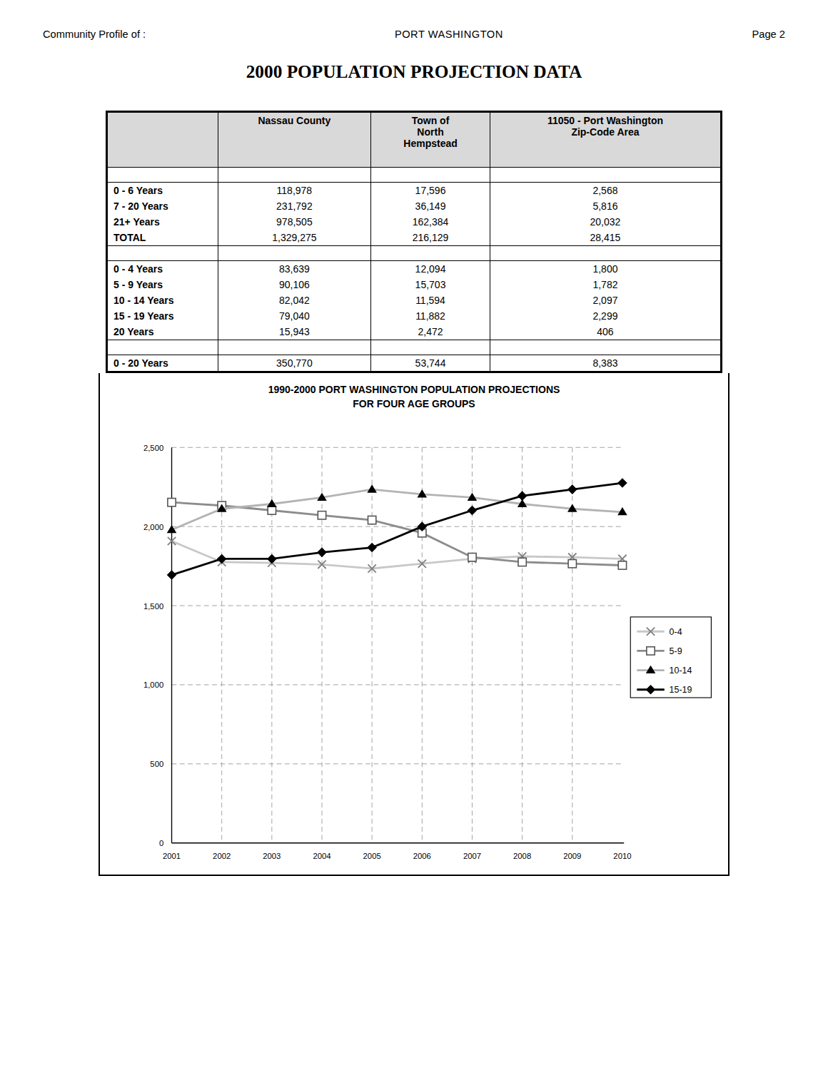Community Profile of :
PORT WASHINGTON
Page 2
2000 POPULATION PROJECTION DATA
| | Nassau County | Town of North Hempstead | 11050 - Port Washington Zip-Code Area |
| --- | --- | --- | --- |
| 0 - 6 Years | 118,978 | 17,596 | 2,568 |
| 7 - 20 Years | 231,792 | 36,149 | 5,816 |
| 21+ Years | 978,505 | 162,384 | 20,032 |
| TOTAL | 1,329,275 | 216,129 | 28,415 |
| 0 - 4 Years | 83,639 | 12,094 | 1,800 |
| 5 - 9 Years | 90,106 | 15,703 | 1,782 |
| 10 - 14 Years | 82,042 | 11,594 | 2,097 |
| 15 - 19 Years | 79,040 | 11,882 | 2,299 |
| 20 Years | 15,943 | 2,472 | 406 |
| 0 - 20 Years | 350,770 | 53,744 | 8,383 |
1990-2000 PORT WASHINGTON POPULATION PROJECTIONS
FOR FOUR AGE GROUPS
2,500 2,000 1,500 1,000 500 0 2001 2002 2003 2004 2005 2006 2007 2008 2009 2010 0-4 5-9 10-14 15-19